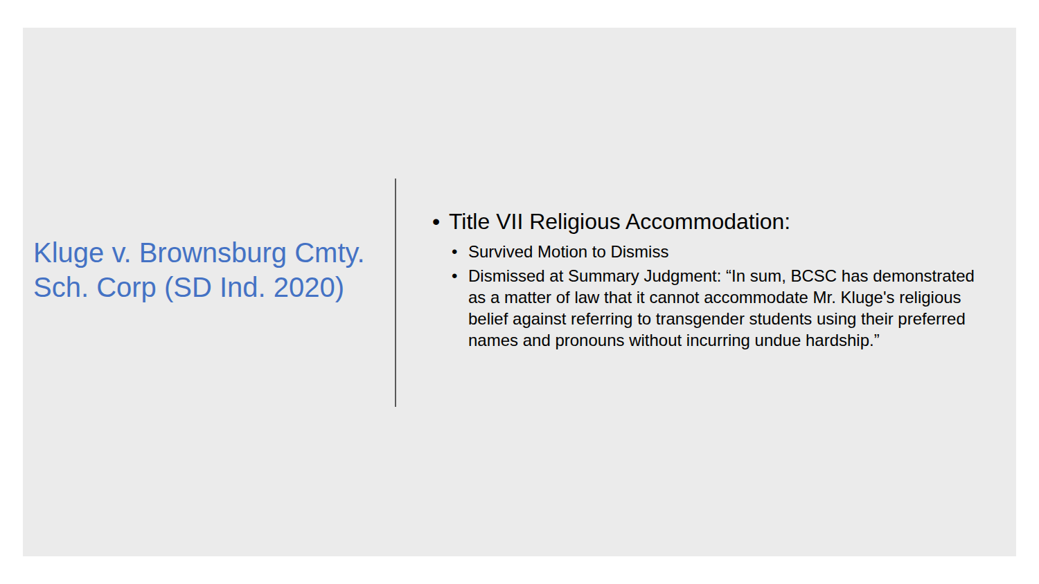Kluge v. Brownsburg Cmty. Sch. Corp (SD Ind. 2020)
Title VII Religious Accommodation:
Survived Motion to Dismiss
Dismissed at Summary Judgment: “In sum, BCSC has demonstrated as a matter of law that it cannot accommodate Mr. Kluge's religious belief against referring to transgender students using their preferred names and pronouns without incurring undue hardship.”